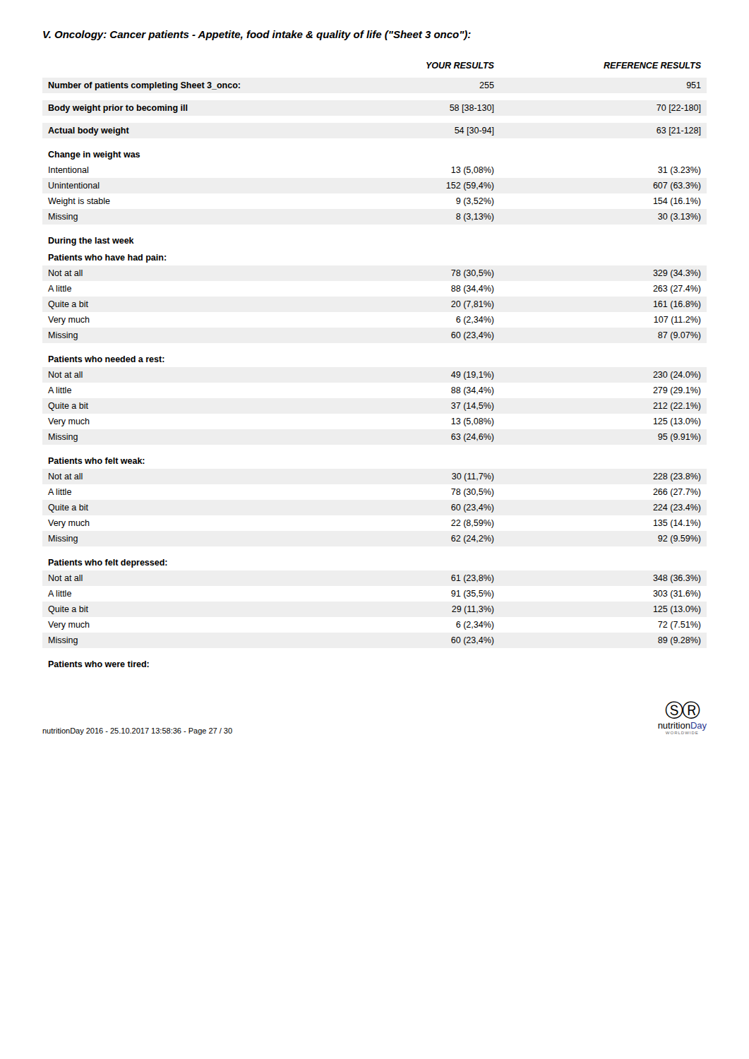V. Oncology: Cancer patients - Appetite, food intake & quality of life ("Sheet 3 onco"):
| | YOUR RESULTS | REFERENCE RESULTS |
| --- | --- | --- |
| Number of patients completing Sheet 3_onco: | 255 | 951 |
| Body weight prior to becoming ill | 58 [38-130] | 70 [22-180] |
| Actual body weight | 54 [30-94] | 63 [21-128] |
| Change in weight was |
| Intentional | 13 (5,08%) | 31 (3.23%) |
| Unintentional | 152 (59,4%) | 607 (63.3%) |
| Weight is stable | 9 (3,52%) | 154 (16.1%) |
| Missing | 8 (3,13%) | 30 (3.13%) |
| During the last week |
| Patients who have had pain: |
| Not at all | 78 (30,5%) | 329 (34.3%) |
| A little | 88 (34,4%) | 263 (27.4%) |
| Quite a bit | 20 (7,81%) | 161 (16.8%) |
| Very much | 6 (2,34%) | 107 (11.2%) |
| Missing | 60 (23,4%) | 87 (9.07%) |
| Patients who needed a rest: |
| Not at all | 49 (19,1%) | 230 (24.0%) |
| A little | 88 (34,4%) | 279 (29.1%) |
| Quite a bit | 37 (14,5%) | 212 (22.1%) |
| Very much | 13 (5,08%) | 125 (13.0%) |
| Missing | 63 (24,6%) | 95 (9.91%) |
| Patients who felt weak: |
| Not at all | 30 (11,7%) | 228 (23.8%) |
| A little | 78 (30,5%) | 266 (27.7%) |
| Quite a bit | 60 (23,4%) | 224 (23.4%) |
| Very much | 22 (8,59%) | 135 (14.1%) |
| Missing | 62 (24,2%) | 92 (9.59%) |
| Patients who felt depressed: |
| Not at all | 61 (23,8%) | 348 (36.3%) |
| A little | 91 (35,5%) | 303 (31.6%) |
| Quite a bit | 29 (11,3%) | 125 (13.0%) |
| Very much | 6 (2,34%) | 72 (7.51%) |
| Missing | 60 (23,4%) | 89 (9.28%) |
| Patients who were tired: |
nutritionDay 2016 - 25.10.2017 13:58:36 - Page 27 / 30
ⓈⓇ
nutritionDay
WORLDWIDE